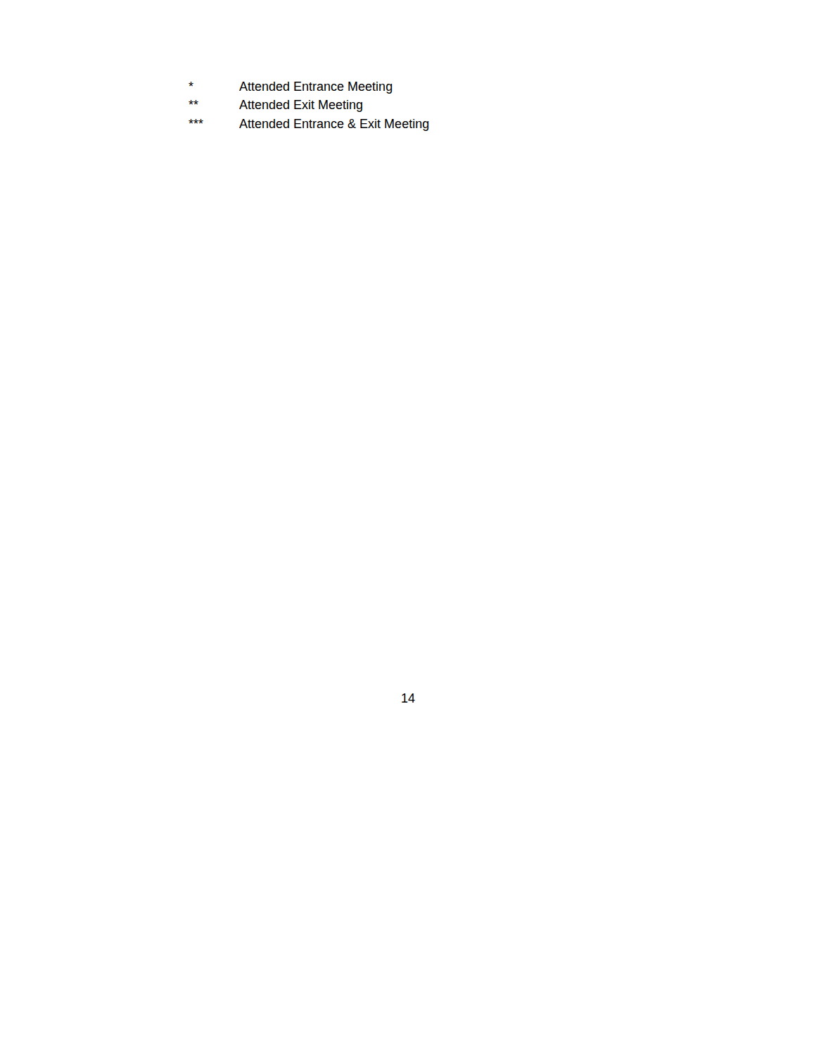* Attended Entrance Meeting
** Attended Exit Meeting
*** Attended Entrance & Exit Meeting
14